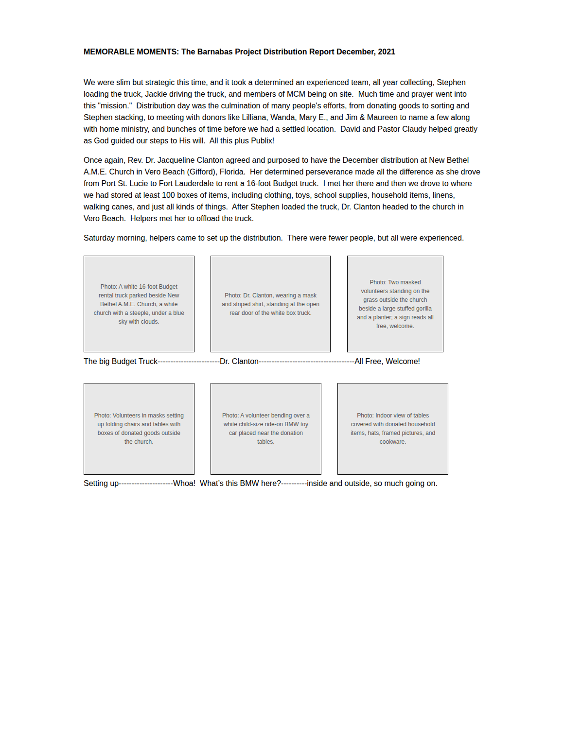MEMORABLE MOMENTS: The Barnabas Project Distribution Report December, 2021
We were slim but strategic this time, and it took a determined an experienced team, all year collecting, Stephen loading the truck, Jackie driving the truck, and members of MCM being on site. Much time and prayer went into this "mission." Distribution day was the culmination of many people's efforts, from donating goods to sorting and Stephen stacking, to meeting with donors like Lilliana, Wanda, Mary E., and Jim & Maureen to name a few along with home ministry, and bunches of time before we had a settled location. David and Pastor Claudy helped greatly as God guided our steps to His will. All this plus Publix!
Once again, Rev. Dr. Jacqueline Clanton agreed and purposed to have the December distribution at New Bethel A.M.E. Church in Vero Beach (Gifford), Florida. Her determined perseverance made all the difference as she drove from Port St. Lucie to Fort Lauderdale to rent a 16-foot Budget truck. I met her there and then we drove to where we had stored at least 100 boxes of items, including clothing, toys, school supplies, household items, linens, walking canes, and just all kinds of things. After Stephen loaded the truck, Dr. Clanton headed to the church in Vero Beach. Helpers met her to offload the truck.
Saturday morning, helpers came to set up the distribution. There were fewer people, but all were experienced.
Photo: A white 16-foot Budget rental truck parked beside New Bethel A.M.E. Church, a white church with a steeple, under a blue sky with clouds.
Photo: Dr. Clanton, wearing a mask and striped shirt, standing at the open rear door of the white box truck.
Photo: Two masked volunteers standing on the grass outside the church beside a large stuffed gorilla and a planter; a sign reads all free, welcome.
The big Budget Truck------------------------Dr. Clanton-------------------------------------All Free, Welcome!
Photo: Volunteers in masks setting up folding chairs and tables with boxes of donated goods outside the church.
Photo: A volunteer bending over a white child-size ride-on BMW toy car placed near the donation tables.
Photo: Indoor view of tables covered with donated household items, hats, framed pictures, and cookware.
Setting up---------------------Whoa! What’s this BMW here?----------inside and outside, so much going on.